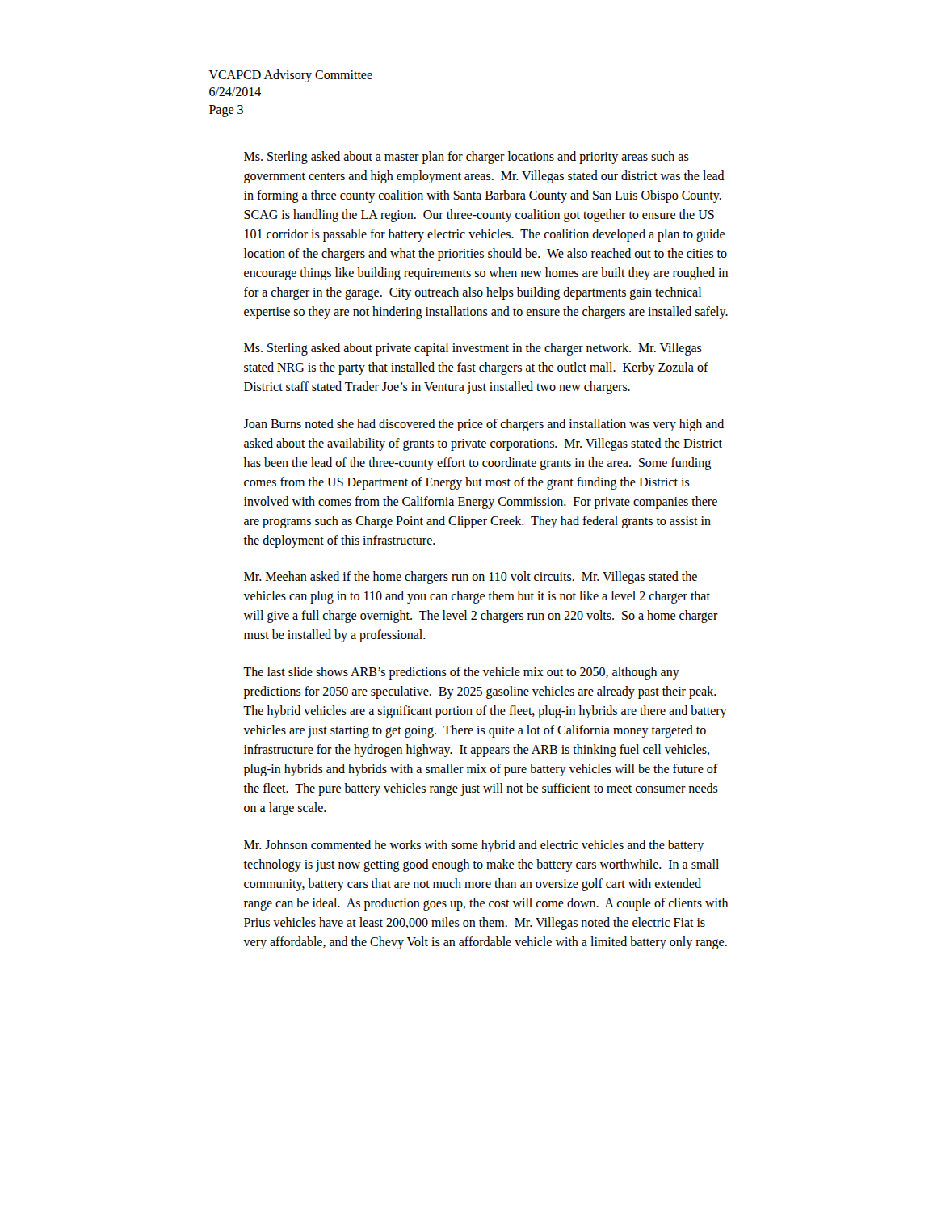VCAPCD Advisory Committee
6/24/2014
Page 3
Ms. Sterling asked about a master plan for charger locations and priority areas such as government centers and high employment areas. Mr. Villegas stated our district was the lead in forming a three county coalition with Santa Barbara County and San Luis Obispo County. SCAG is handling the LA region. Our three-county coalition got together to ensure the US 101 corridor is passable for battery electric vehicles. The coalition developed a plan to guide location of the chargers and what the priorities should be. We also reached out to the cities to encourage things like building requirements so when new homes are built they are roughed in for a charger in the garage. City outreach also helps building departments gain technical expertise so they are not hindering installations and to ensure the chargers are installed safely.
Ms. Sterling asked about private capital investment in the charger network. Mr. Villegas stated NRG is the party that installed the fast chargers at the outlet mall. Kerby Zozula of District staff stated Trader Joe’s in Ventura just installed two new chargers.
Joan Burns noted she had discovered the price of chargers and installation was very high and asked about the availability of grants to private corporations. Mr. Villegas stated the District has been the lead of the three-county effort to coordinate grants in the area. Some funding comes from the US Department of Energy but most of the grant funding the District is involved with comes from the California Energy Commission. For private companies there are programs such as Charge Point and Clipper Creek. They had federal grants to assist in the deployment of this infrastructure.
Mr. Meehan asked if the home chargers run on 110 volt circuits. Mr. Villegas stated the vehicles can plug in to 110 and you can charge them but it is not like a level 2 charger that will give a full charge overnight. The level 2 chargers run on 220 volts. So a home charger must be installed by a professional.
The last slide shows ARB’s predictions of the vehicle mix out to 2050, although any predictions for 2050 are speculative. By 2025 gasoline vehicles are already past their peak. The hybrid vehicles are a significant portion of the fleet, plug-in hybrids are there and battery vehicles are just starting to get going. There is quite a lot of California money targeted to infrastructure for the hydrogen highway. It appears the ARB is thinking fuel cell vehicles, plug-in hybrids and hybrids with a smaller mix of pure battery vehicles will be the future of the fleet. The pure battery vehicles range just will not be sufficient to meet consumer needs on a large scale.
Mr. Johnson commented he works with some hybrid and electric vehicles and the battery technology is just now getting good enough to make the battery cars worthwhile. In a small community, battery cars that are not much more than an oversize golf cart with extended range can be ideal. As production goes up, the cost will come down. A couple of clients with Prius vehicles have at least 200,000 miles on them. Mr. Villegas noted the electric Fiat is very affordable, and the Chevy Volt is an affordable vehicle with a limited battery only range.